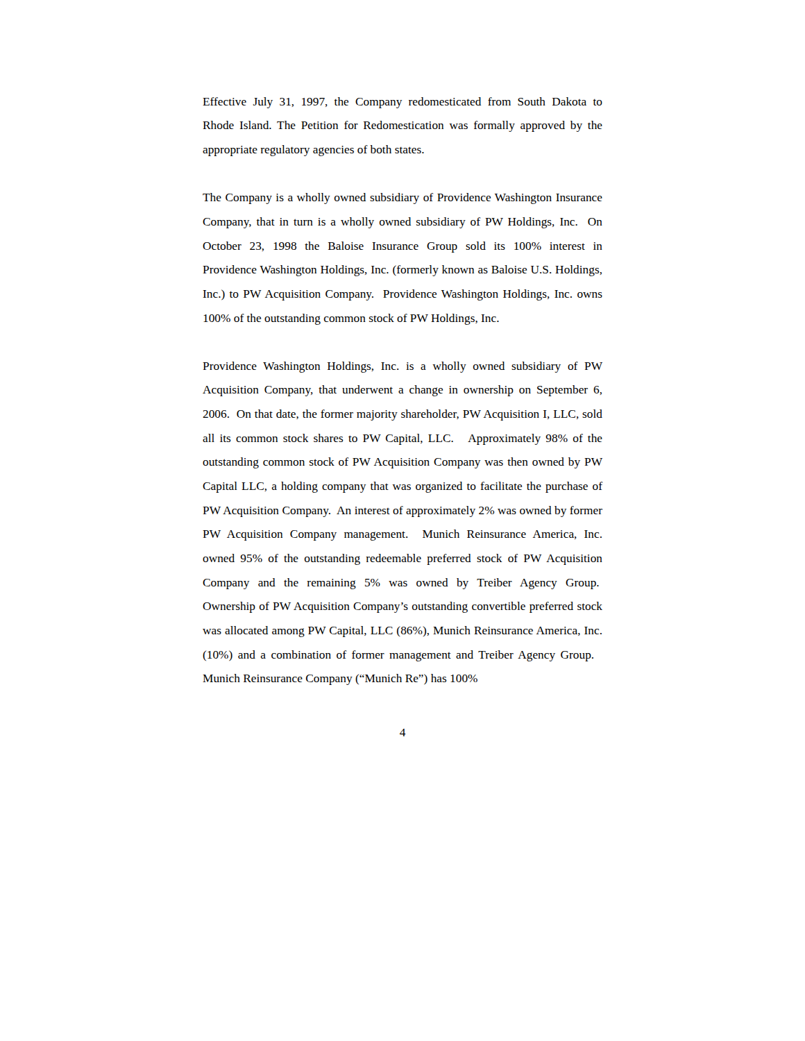Effective July 31, 1997, the Company redomesticated from South Dakota to Rhode Island. The Petition for Redomestication was formally approved by the appropriate regulatory agencies of both states.
The Company is a wholly owned subsidiary of Providence Washington Insurance Company, that in turn is a wholly owned subsidiary of PW Holdings, Inc. On October 23, 1998 the Baloise Insurance Group sold its 100% interest in Providence Washington Holdings, Inc. (formerly known as Baloise U.S. Holdings, Inc.) to PW Acquisition Company. Providence Washington Holdings, Inc. owns 100% of the outstanding common stock of PW Holdings, Inc.
Providence Washington Holdings, Inc. is a wholly owned subsidiary of PW Acquisition Company, that underwent a change in ownership on September 6, 2006. On that date, the former majority shareholder, PW Acquisition I, LLC, sold all its common stock shares to PW Capital, LLC. Approximately 98% of the outstanding common stock of PW Acquisition Company was then owned by PW Capital LLC, a holding company that was organized to facilitate the purchase of PW Acquisition Company. An interest of approximately 2% was owned by former PW Acquisition Company management. Munich Reinsurance America, Inc. owned 95% of the outstanding redeemable preferred stock of PW Acquisition Company and the remaining 5% was owned by Treiber Agency Group. Ownership of PW Acquisition Company’s outstanding convertible preferred stock was allocated among PW Capital, LLC (86%), Munich Reinsurance America, Inc. (10%) and a combination of former management and Treiber Agency Group. Munich Reinsurance Company (“Munich Re”) has 100%
4